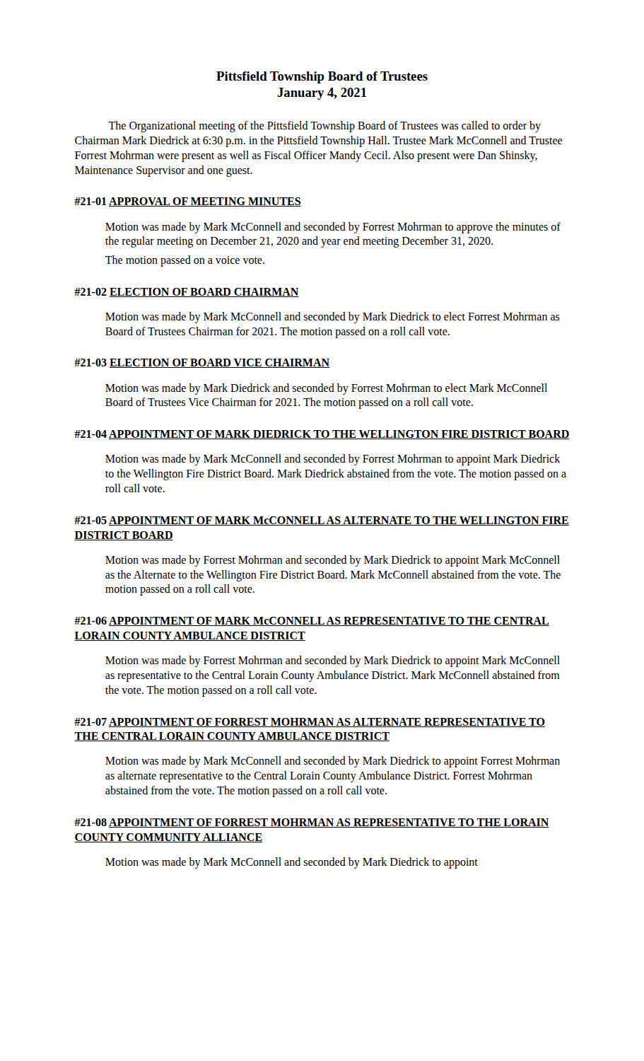Pittsfield Township Board of TrusteesJanuary 4, 2021
The Organizational meeting of the Pittsfield Township Board of Trustees was called to order by Chairman Mark Diedrick at 6:30 p.m. in the Pittsfield Township Hall. Trustee Mark McConnell and Trustee Forrest Mohrman were present as well as Fiscal Officer Mandy Cecil. Also present were Dan Shinsky, Maintenance Supervisor and one guest.
#21-01 APPROVAL OF MEETING MINUTES
Motion was made by Mark McConnell and seconded by Forrest Mohrman to approve the minutes of the regular meeting on December 21, 2020 and year end meeting December 31, 2020.
The motion passed on a voice vote.
#21-02 ELECTION OF BOARD CHAIRMAN
Motion was made by Mark McConnell and seconded by Mark Diedrick to elect Forrest Mohrman as Board of Trustees Chairman for 2021. The motion passed on a roll call vote.
#21-03 ELECTION OF BOARD VICE CHAIRMAN
Motion was made by Mark Diedrick and seconded by Forrest Mohrman to elect Mark McConnell Board of Trustees Vice Chairman for 2021. The motion passed on a roll call vote.
#21-04 APPOINTMENT OF MARK DIEDRICK TO THE WELLINGTON FIRE DISTRICT BOARD
Motion was made by Mark McConnell and seconded by Forrest Mohrman to appoint Mark Diedrick to the Wellington Fire District Board. Mark Diedrick abstained from the vote. The motion passed on a roll call vote.
#21-05 APPOINTMENT OF MARK McCONNELL AS ALTERNATE TO THE WELLINGTON FIRE DISTRICT BOARD
Motion was made by Forrest Mohrman and seconded by Mark Diedrick to appoint Mark McConnell as the Alternate to the Wellington Fire District Board. Mark McConnell abstained from the vote. The motion passed on a roll call vote.
#21-06 APPOINTMENT OF MARK McCONNELL AS REPRESENTATIVE TO THE CENTRAL LORAIN COUNTY AMBULANCE DISTRICT
Motion was made by Forrest Mohrman and seconded by Mark Diedrick to appoint Mark McConnell as representative to the Central Lorain County Ambulance District. Mark McConnell abstained from the vote. The motion passed on a roll call vote.
#21-07 APPOINTMENT OF FORREST MOHRMAN AS ALTERNATE REPRESENTATIVE TO THE CENTRAL LORAIN COUNTY AMBULANCE DISTRICT
Motion was made by Mark McConnell and seconded by Mark Diedrick to appoint Forrest Mohrman as alternate representative to the Central Lorain County Ambulance District. Forrest Mohrman abstained from the vote. The motion passed on a roll call vote.
#21-08 APPOINTMENT OF FORREST MOHRMAN AS REPRESENTATIVE TO THE LORAIN COUNTY COMMUNITY ALLIANCE
Motion was made by Mark McConnell and seconded by Mark Diedrick to appoint